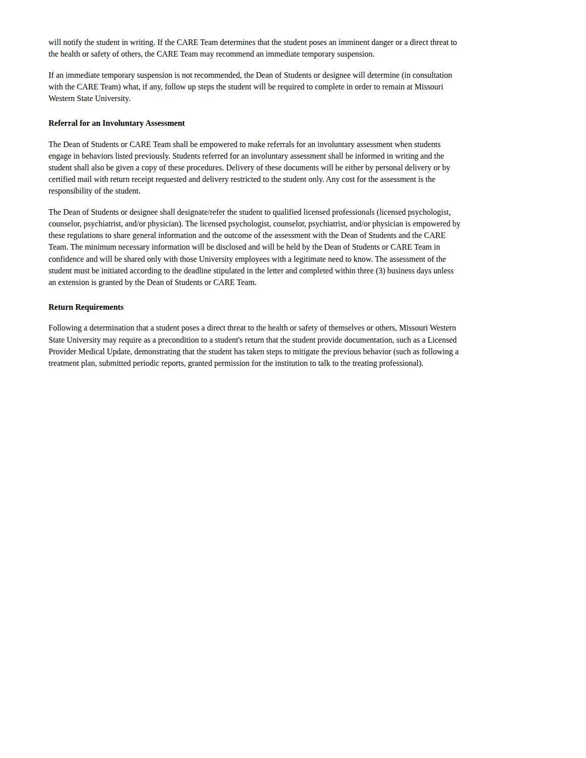will notify the student in writing. If the CARE Team determines that the student poses an imminent danger or a direct threat to the health or safety of others, the CARE Team may recommend an immediate temporary suspension.
If an immediate temporary suspension is not recommended, the Dean of Students or designee will determine (in consultation with the CARE Team) what, if any, follow up steps the student will be required to complete in order to remain at Missouri Western State University.
Referral for an Involuntary Assessment
The Dean of Students or CARE Team shall be empowered to make referrals for an involuntary assessment when students engage in behaviors listed previously. Students referred for an involuntary assessment shall be informed in writing and the student shall also be given a copy of these procedures. Delivery of these documents will be either by personal delivery or by certified mail with return receipt requested and delivery restricted to the student only. Any cost for the assessment is the responsibility of the student.
The Dean of Students or designee shall designate/refer the student to qualified licensed professionals (licensed psychologist, counselor, psychiatrist, and/or physician). The licensed psychologist, counselor, psychiatrist, and/or physician is empowered by these regulations to share general information and the outcome of the assessment with the Dean of Students and the CARE Team. The minimum necessary information will be disclosed and will be held by the Dean of Students or CARE Team in confidence and will be shared only with those University employees with a legitimate need to know. The assessment of the student must be initiated according to the deadline stipulated in the letter and completed within three (3) business days unless an extension is granted by the Dean of Students or CARE Team.
Return Requirements
Following a determination that a student poses a direct threat to the health or safety of themselves or others, Missouri Western State University may require as a precondition to a student's return that the student provide documentation, such as a Licensed Provider Medical Update, demonstrating that the student has taken steps to mitigate the previous behavior (such as following a treatment plan, submitted periodic reports, granted permission for the institution to talk to the treating professional).